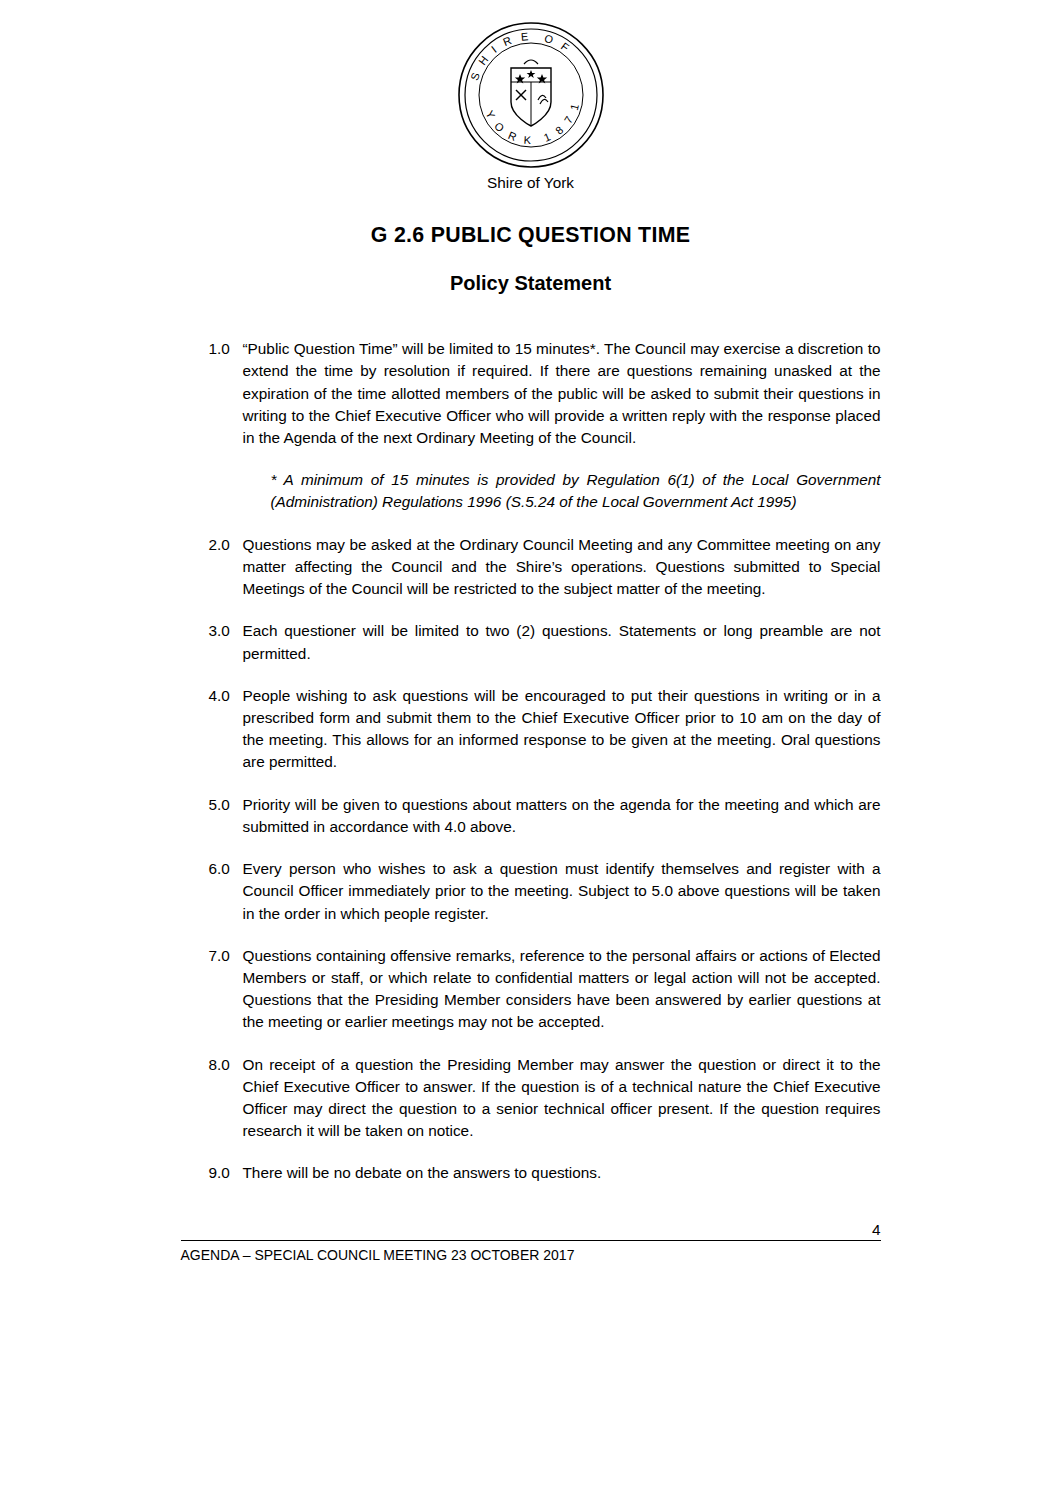S H I R E O F Y O R K 1 8 7 1
Shire of York
G 2.6 PUBLIC QUESTION TIME
Policy Statement
1.0 “Public Question Time” will be limited to 15 minutes*. The Council may exercise a discretion to extend the time by resolution if required. If there are questions remaining unasked at the expiration of the time allotted members of the public will be asked to submit their questions in writing to the Chief Executive Officer who will provide a written reply with the response placed in the Agenda of the next Ordinary Meeting of the Council.
* A minimum of 15 minutes is provided by Regulation 6(1) of the Local Government (Administration) Regulations 1996 (S.5.24 of the Local Government Act 1995)
2.0 Questions may be asked at the Ordinary Council Meeting and any Committee meeting on any matter affecting the Council and the Shire’s operations. Questions submitted to Special Meetings of the Council will be restricted to the subject matter of the meeting.
3.0 Each questioner will be limited to two (2) questions. Statements or long preamble are not permitted.
4.0 People wishing to ask questions will be encouraged to put their questions in writing or in a prescribed form and submit them to the Chief Executive Officer prior to 10 am on the day of the meeting. This allows for an informed response to be given at the meeting. Oral questions are permitted.
5.0 Priority will be given to questions about matters on the agenda for the meeting and which are submitted in accordance with 4.0 above.
6.0 Every person who wishes to ask a question must identify themselves and register with a Council Officer immediately prior to the meeting. Subject to 5.0 above questions will be taken in the order in which people register.
7.0 Questions containing offensive remarks, reference to the personal affairs or actions of Elected Members or staff, or which relate to confidential matters or legal action will not be accepted. Questions that the Presiding Member considers have been answered by earlier questions at the meeting or earlier meetings may not be accepted.
8.0 On receipt of a question the Presiding Member may answer the question or direct it to the Chief Executive Officer to answer. If the question is of a technical nature the Chief Executive Officer may direct the question to a senior technical officer present. If the question requires research it will be taken on notice.
9.0 There will be no debate on the answers to questions.
4 AGENDA – SPECIAL COUNCIL MEETING 23 OCTOBER 2017